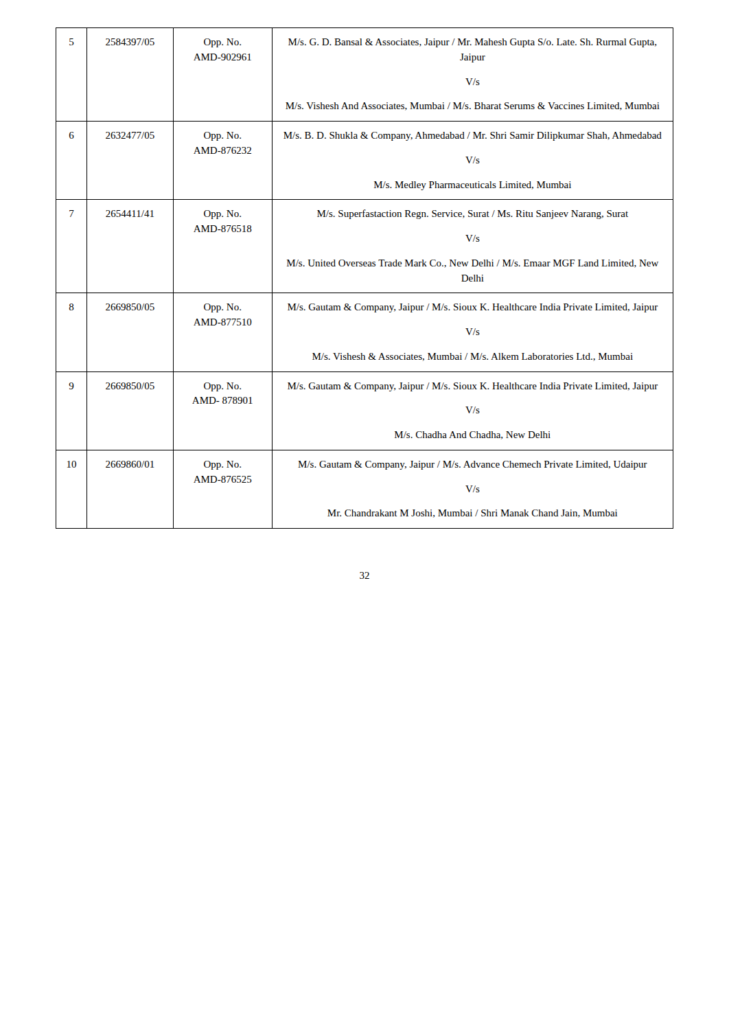| 5 | 2584397/05 | Opp. No. AMD-902961 | M/s. G. D. Bansal & Associates, Jaipur / Mr. Mahesh Gupta S/o. Late. Sh. Rurmal Gupta, Jaipur V/s M/s. Vishesh And Associates, Mumbai / M/s. Bharat Serums & Vaccines Limited, Mumbai |
| 6 | 2632477/05 | Opp. No. AMD-876232 | M/s. B. D. Shukla & Company, Ahmedabad / Mr. Shri Samir Dilipkumar Shah, Ahmedabad V/s M/s. Medley Pharmaceuticals Limited, Mumbai |
| 7 | 2654411/41 | Opp. No. AMD-876518 | M/s. Superfastaction Regn. Service, Surat / Ms. Ritu Sanjeev Narang, Surat V/s M/s. United Overseas Trade Mark Co., New Delhi / M/s. Emaar MGF Land Limited, New Delhi |
| 8 | 2669850/05 | Opp. No. AMD-877510 | M/s. Gautam & Company, Jaipur / M/s. Sioux K. Healthcare India Private Limited, Jaipur V/s M/s. Vishesh & Associates, Mumbai / M/s. Alkem Laboratories Ltd., Mumbai |
| 9 | 2669850/05 | Opp. No. AMD- 878901 | M/s. Gautam & Company, Jaipur / M/s. Sioux K. Healthcare India Private Limited, Jaipur V/s M/s. Chadha And Chadha, New Delhi |
| 10 | 2669860/01 | Opp. No. AMD-876525 | M/s. Gautam & Company, Jaipur / M/s. Advance Chemech Private Limited, Udaipur V/s Mr. Chandrakant M Joshi, Mumbai / Shri Manak Chand Jain, Mumbai |
32